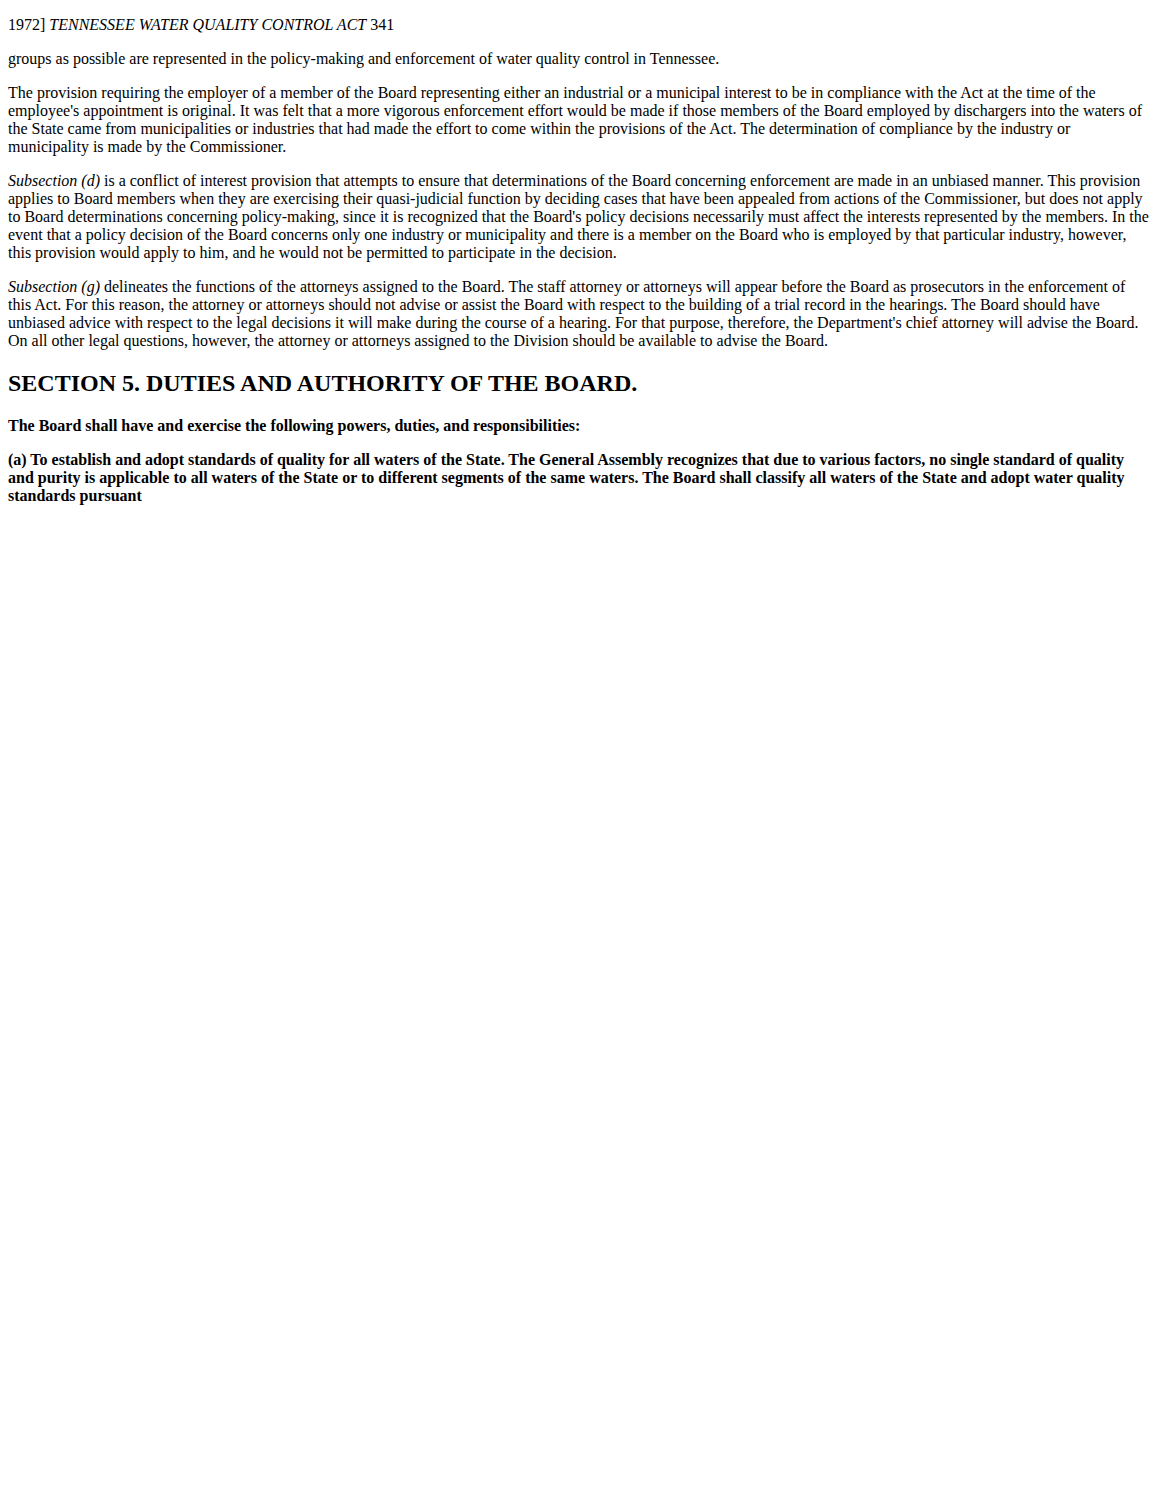1972] TENNESSEE WATER QUALITY CONTROL ACT 341
groups as possible are represented in the policy-making and enforcement of water quality control in Tennessee.
The provision requiring the employer of a member of the Board representing either an industrial or a municipal interest to be in compliance with the Act at the time of the employee's appointment is original. It was felt that a more vigorous enforcement effort would be made if those members of the Board employed by dischargers into the waters of the State came from municipalities or industries that had made the effort to come within the provisions of the Act. The determination of compliance by the industry or municipality is made by the Commissioner.
Subsection (d) is a conflict of interest provision that attempts to ensure that determinations of the Board concerning enforcement are made in an unbiased manner. This provision applies to Board members when they are exercising their quasi-judicial function by deciding cases that have been appealed from actions of the Commissioner, but does not apply to Board determinations concerning policy-making, since it is recognized that the Board's policy decisions necessarily must affect the interests represented by the members. In the event that a policy decision of the Board concerns only one industry or municipality and there is a member on the Board who is employed by that particular industry, however, this provision would apply to him, and he would not be permitted to participate in the decision.
Subsection (g) delineates the functions of the attorneys assigned to the Board. The staff attorney or attorneys will appear before the Board as prosecutors in the enforcement of this Act. For this reason, the attorney or attorneys should not advise or assist the Board with respect to the building of a trial record in the hearings. The Board should have unbiased advice with respect to the legal decisions it will make during the course of a hearing. For that purpose, therefore, the Department's chief attorney will advise the Board. On all other legal questions, however, the attorney or attorneys assigned to the Division should be available to advise the Board.
SECTION 5. DUTIES AND AUTHORITY OF THE BOARD.
The Board shall have and exercise the following powers, duties, and responsibilities:
(a) To establish and adopt standards of quality for all waters of the State. The General Assembly recognizes that due to various factors, no single standard of quality and purity is applicable to all waters of the State or to different segments of the same waters. The Board shall classify all waters of the State and adopt water quality standards pursuant